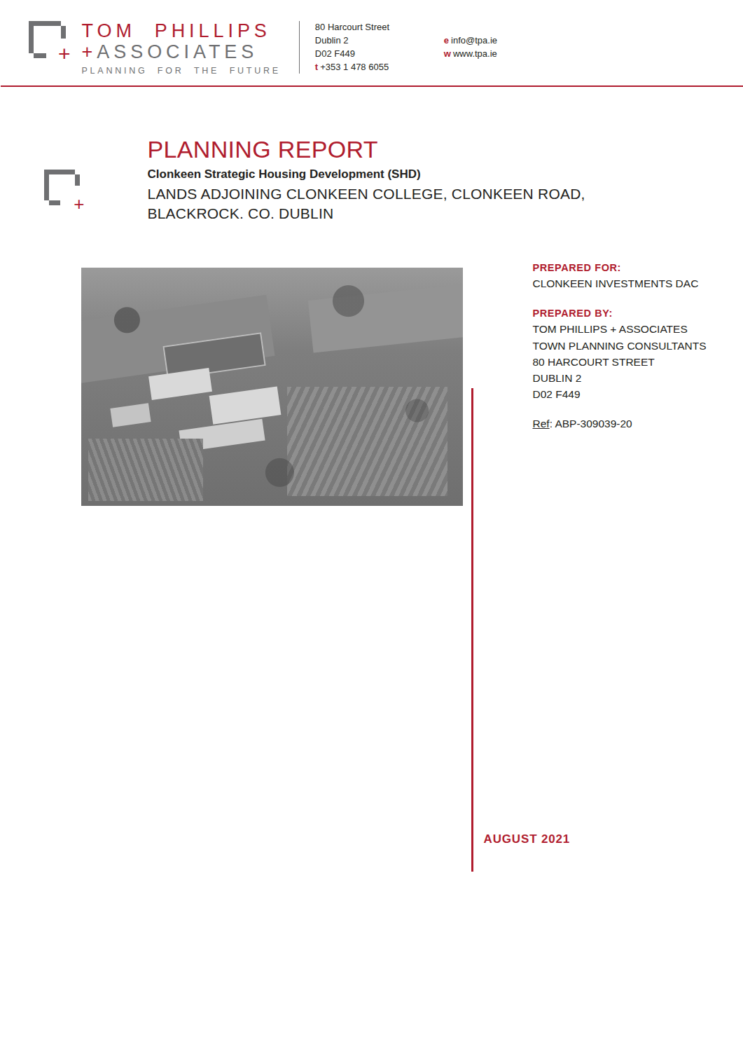+
TOM PHILLIPS
+ASSOCIATES
PLANNING FOR THE FUTURE
80 Harcourt Street
Dublin 2
D02 F449
t+353 1 478 6055
einfo@tpa.ie
wwww.tpa.ie
+
PLANNING REPORT
Clonkeen Strategic Housing Development (SHD)
LANDS ADJOINING CLONKEEN COLLEGE, CLONKEEN ROAD,
BLACKROCK. CO. DUBLIN
PREPARED FOR:
CLONKEEN INVESTMENTS DAC
PREPARED BY:
TOM PHILLIPS + ASSOCIATES
TOWN PLANNING CONSULTANTS
80 HARCOURT STREET
DUBLIN 2
D02 F449
Ref: ABP-309039-20
AUGUST 2021